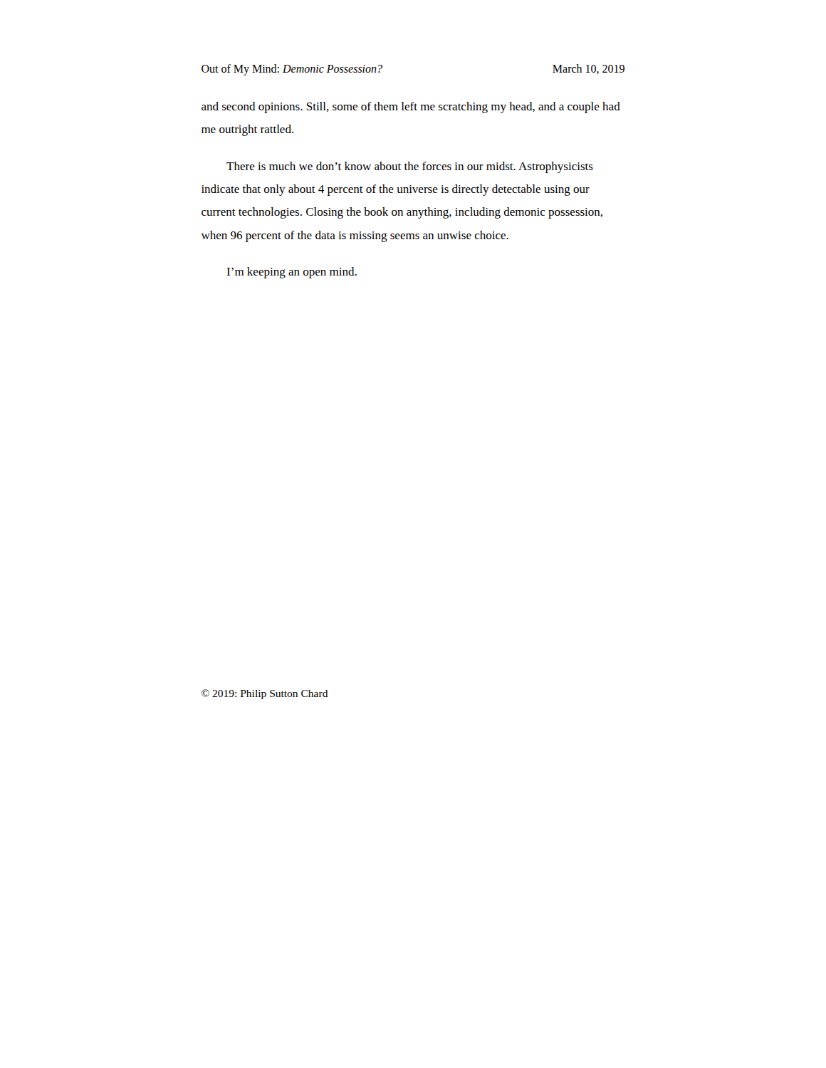Out of My Mind: Demonic Possession?
March 10, 2019
and second opinions. Still, some of them left me scratching my head, and a couple had me outright rattled.
There is much we don’t know about the forces in our midst. Astrophysicists indicate that only about 4 percent of the universe is directly detectable using our current technologies. Closing the book on anything, including demonic possession, when 96 percent of the data is missing seems an unwise choice.
I’m keeping an open mind.
© 2019: Philip Sutton Chard